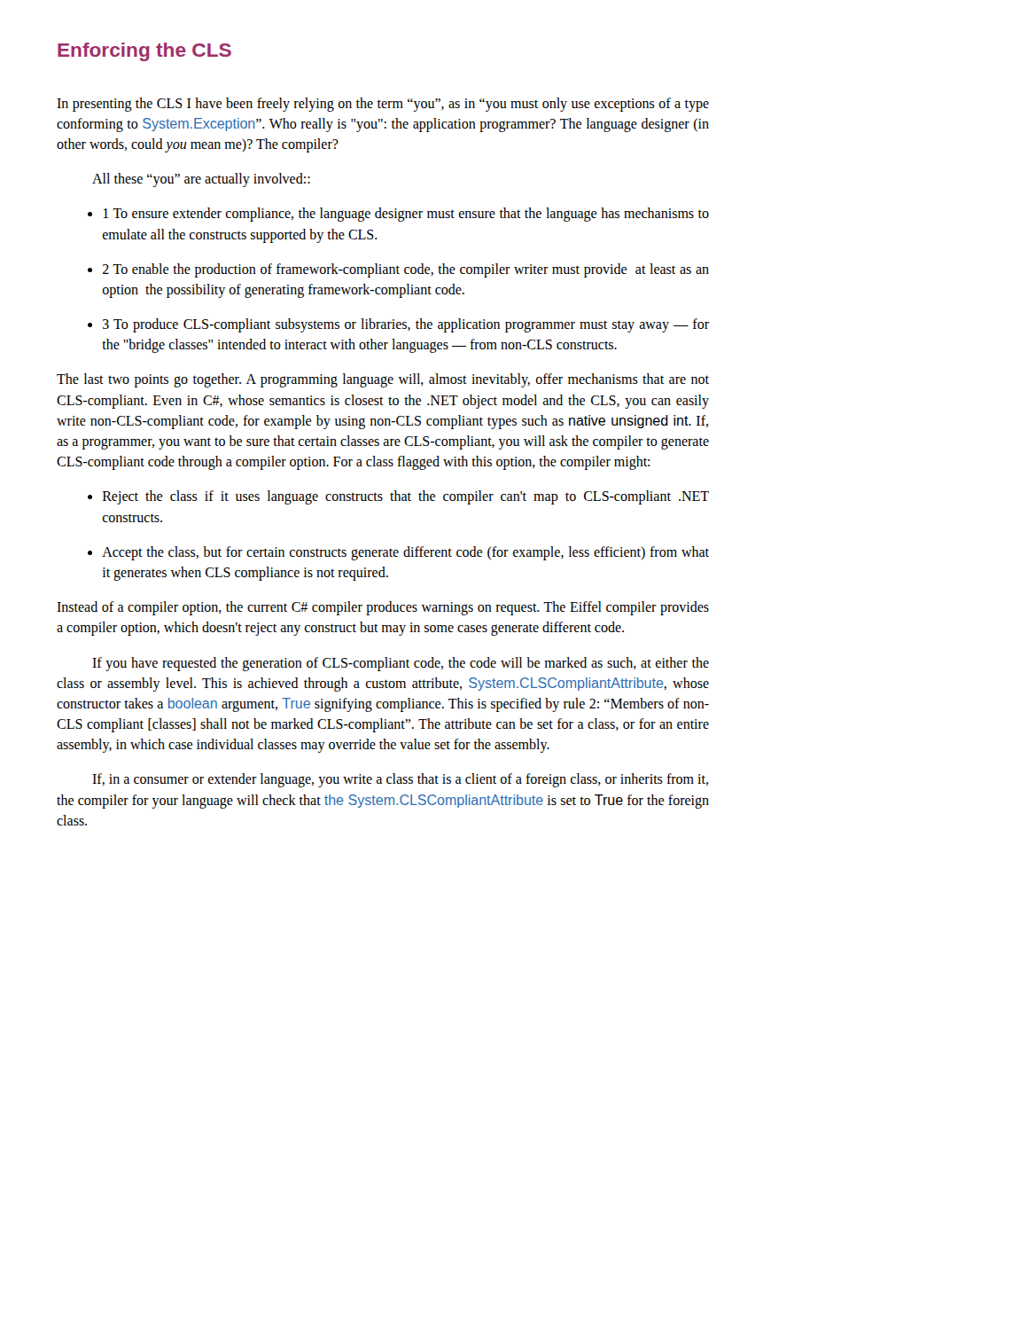Enforcing the CLS
In presenting the CLS I have been freely relying on the term “you”, as in “you must only use exceptions of a type conforming to System.Exception”. Who really is "you": the application programmer? The language designer (in other words, could you mean me)? The compiler?
All these “you” are actually involved::
1 To ensure extender compliance, the language designer must ensure that the language has mechanisms to emulate all the constructs supported by the CLS.
2 To enable the production of framework-compliant code, the compiler writer must provide at least as an option the possibility of generating framework-compliant code.
3 To produce CLS-compliant subsystems or libraries, the application programmer must stay away — for the "bridge classes" intended to interact with other languages — from non-CLS constructs.
The last two points go together. A programming language will, almost inevitably, offer mechanisms that are not CLS-compliant. Even in C#, whose semantics is closest to the .NET object model and the CLS, you can easily write non-CLS-compliant code, for example by using non-CLS compliant types such as native unsigned int. If, as a programmer, you want to be sure that certain classes are CLS-compliant, you will ask the compiler to generate CLS-compliant code through a compiler option. For a class flagged with this option, the compiler might:
Reject the class if it uses language constructs that the compiler can't map to CLS-compliant .NET constructs.
Accept the class, but for certain constructs generate different code (for example, less efficient) from what it generates when CLS compliance is not required.
Instead of a compiler option, the current C# compiler produces warnings on request. The Eiffel compiler provides a compiler option, which doesn't reject any construct but may in some cases generate different code.
If you have requested the generation of CLS-compliant code, the code will be marked as such, at either the class or assembly level. This is achieved through a custom attribute, System.CLSCompliantAttribute, whose constructor takes a boolean argument, True signifying compliance. This is specified by rule 2: “Members of non-CLS compliant [classes] shall not be marked CLS-compliant”. The attribute can be set for a class, or for an entire assembly, in which case individual classes may override the value set for the assembly.
If, in a consumer or extender language, you write a class that is a client of a foreign class, or inherits from it, the compiler for your language will check that the System.CLSCompliantAttribute is set to True for the foreign class.